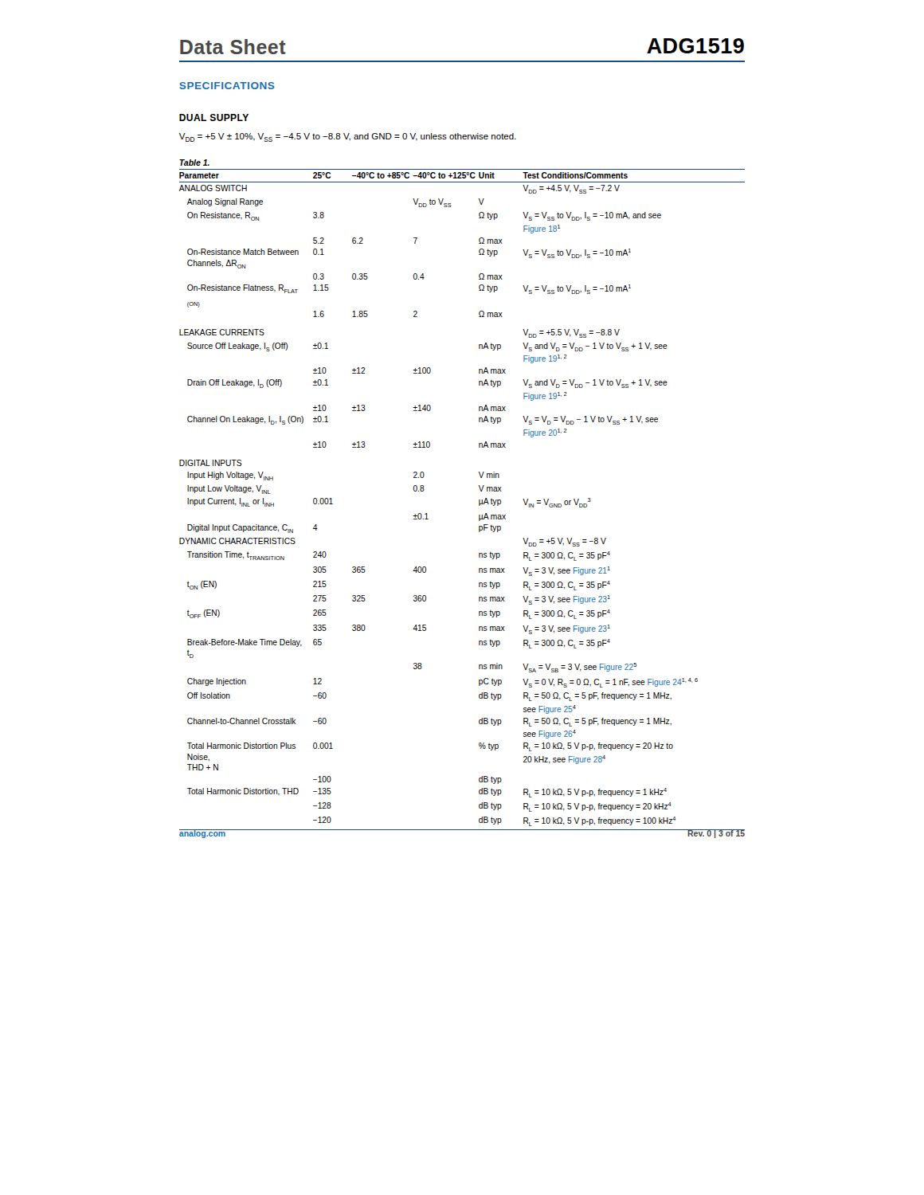Data Sheet
ADG1519
SPECIFICATIONS
DUAL SUPPLY
VDD = +5 V ± 10%, VSS = −4.5 V to −8.8 V, and GND = 0 V, unless otherwise noted.
Table 1.
| Parameter | 25°C | −40°C to +85°C | −40°C to +125°C | Unit | Test Conditions/Comments |
| --- | --- | --- | --- | --- | --- |
| ANALOG SWITCH | | | | | V DD = +4.5 V, V SS = −7.2 V |
| Analog Signal Range | | | V DD to V SS | V | |
| On Resistance, R ON | 3.8 | | | Ω typ | V S = V SS to V DD , I S = −10 mA, and see Figure 18 1 |
| | 5.2 | 6.2 | 7 | Ω max | |
| On-Resistance Match Between Channels, ΔR ON | 0.1 | | | Ω typ | V S = V SS to V DD , I S = −10 mA 1 |
| | 0.3 | 0.35 | 0.4 | Ω max | |
| On-Resistance Flatness, R FLAT (ON) | 1.15 | | | Ω typ | V S = V SS to V DD , I S = −10 mA 1 |
| | 1.6 | 1.85 | 2 | Ω max | |
| LEAKAGE CURRENTS | | | | | V DD = +5.5 V, V SS = −8.8 V |
| Source Off Leakage, I S (Off) | ±0.1 | | | nA typ | V S and V D = V DD − 1 V to V SS + 1 V, see Figure 19 1, 2 |
| | ±10 | ±12 | ±100 | nA max | |
| Drain Off Leakage, I D (Off) | ±0.1 | | | nA typ | V S and V D = V DD − 1 V to V SS + 1 V, see Figure 19 1, 2 |
| | ±10 | ±13 | ±140 | nA max | |
| Channel On Leakage, I D , I S (On) | ±0.1 | | | nA typ | V S = V D = V DD − 1 V to V SS + 1 V, see Figure 20 1, 2 |
| | ±10 | ±13 | ±110 | nA max | |
| DIGITAL INPUTS | | | | | |
| Input High Voltage, V INH | | | 2.0 | V min | |
| Input Low Voltage, V INL | | | 0.8 | V max | |
| Input Current, I INL or I INH | 0.001 | | | µA typ | V IN = V GND or V DD 3 |
| | | | ±0.1 | µA max | |
| Digital Input Capacitance, C IN | 4 | | | pF typ | |
| DYNAMIC CHARACTERISTICS | | | | | V DD = +5 V, V SS = −8 V |
| Transition Time, t TRANSITION | 240 | | | ns typ | R L = 300 Ω, C L = 35 pF 4 |
| | 305 | 365 | 400 | ns max | V S = 3 V, see Figure 21 1 |
| t ON (EN) | 215 | | | ns typ | R L = 300 Ω, C L = 35 pF 4 |
| | 275 | 325 | 360 | ns max | V S = 3 V, see Figure 23 1 |
| t OFF (EN) | 265 | | | ns typ | R L = 300 Ω, C L = 35 pF 4 |
| | 335 | 380 | 415 | ns max | V S = 3 V, see Figure 23 1 |
| Break-Before-Make Time Delay, t D | 65 | | | ns typ | R L = 300 Ω, C L = 35 pF 4 |
| | | | 38 | ns min | V SA = V SB = 3 V, see Figure 22 5 |
| Charge Injection | 12 | | | pC typ | V S = 0 V, R S = 0 Ω, C L = 1 nF, see Figure 24 1, 4, 6 |
| Off Isolation | −60 | | | dB typ | R L = 50 Ω, C L = 5 pF, frequency = 1 MHz, see Figure 25 4 |
| Channel-to-Channel Crosstalk | −60 | | | dB typ | R L = 50 Ω, C L = 5 pF, frequency = 1 MHz, see Figure 26 4 |
| Total Harmonic Distortion Plus Noise, THD + N | 0.001 | | | % typ | R L = 10 kΩ, 5 V p-p, frequency = 20 Hz to 20 kHz, see Figure 28 4 |
| | −100 | | | dB typ | |
| Total Harmonic Distortion, THD | −135 | | | dB typ | R L = 10 kΩ, 5 V p-p, frequency = 1 kHz 4 |
| | −128 | | | dB typ | R L = 10 kΩ, 5 V p-p, frequency = 20 kHz 4 |
| | −120 | | | dB typ | R L = 10 kΩ, 5 V p-p, frequency = 100 kHz 4 |
analog.com
Rev. 0 | 3 of 15